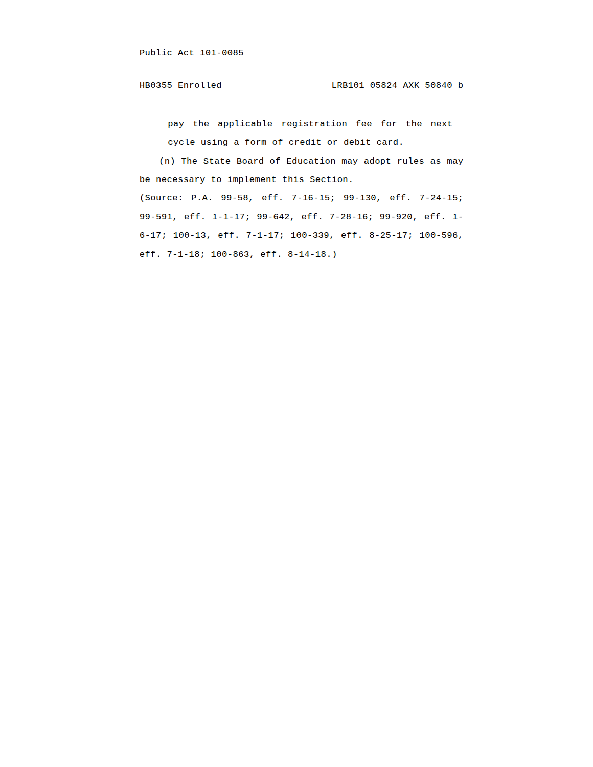Public Act 101-0085
HB0355 Enrolled LRB101 05824 AXK 50840 b
pay the applicable registration fee for the next cycle using a form of credit or debit card.
(n) The State Board of Education may adopt rules as may be necessary to implement this Section.
(Source: P.A. 99-58, eff. 7-16-15; 99-130, eff. 7-24-15; 99-591, eff. 1-1-17; 99-642, eff. 7-28-16; 99-920, eff. 1-6-17; 100-13, eff. 7-1-17; 100-339, eff. 8-25-17; 100-596, eff. 7-1-18; 100-863, eff. 8-14-18.)